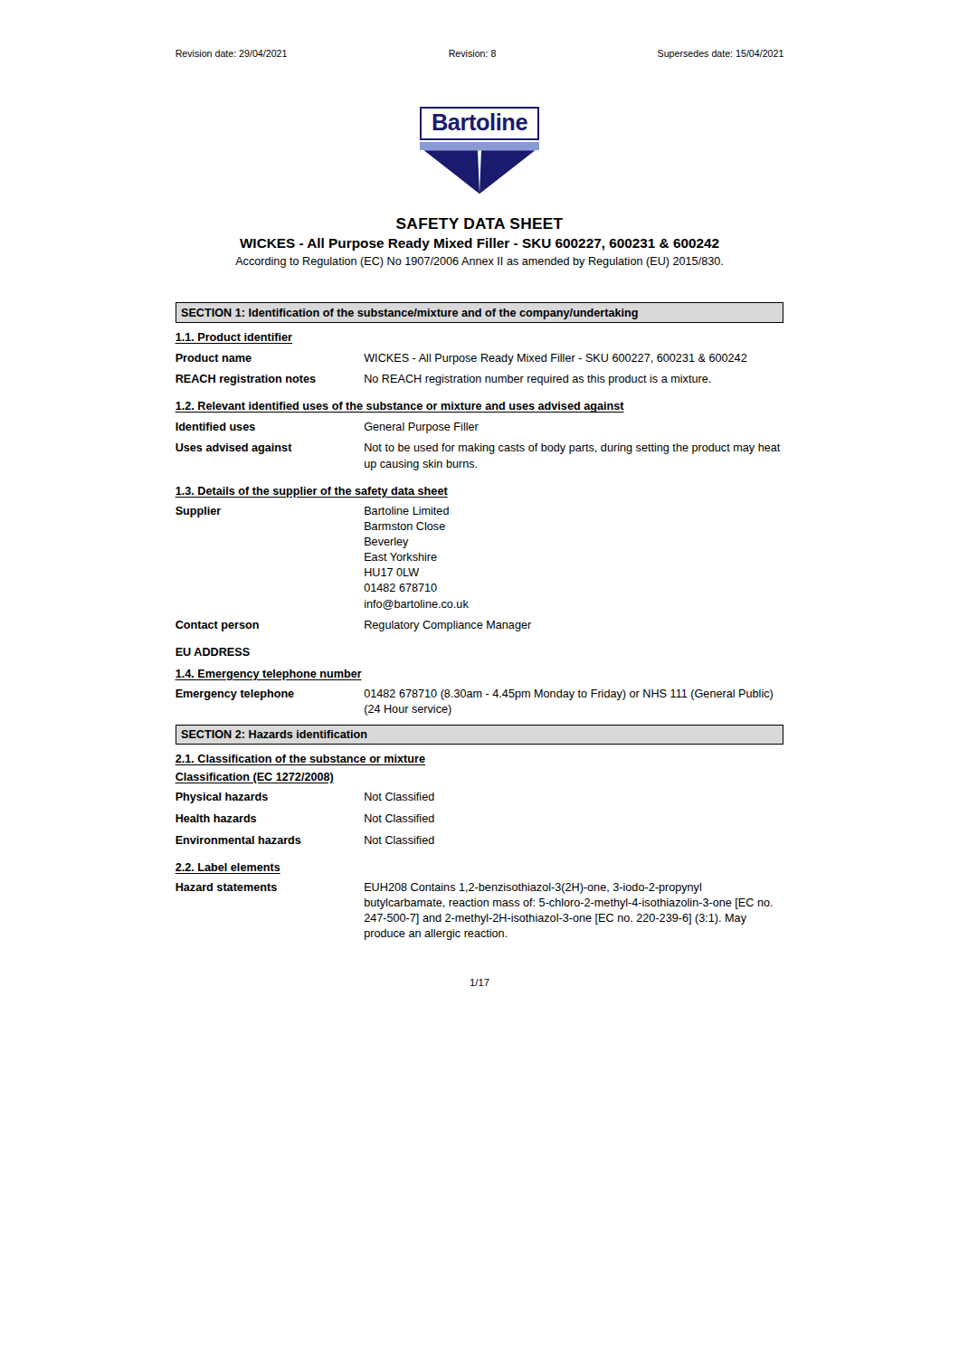Revision date: 29/04/2021 Revision: 8 Supersedes date: 15/04/2021
Bartoline
SAFETY DATA SHEET
WICKES - All Purpose Ready Mixed Filler - SKU 600227, 600231 & 600242
According to Regulation (EC) No 1907/2006 Annex II as amended by Regulation (EU) 2015/830.
SECTION 1: Identification of the substance/mixture and of the company/undertaking
1.1. Product identifier
| Product name | WICKES - All Purpose Ready Mixed Filler - SKU 600227, 600231 & 600242 |
| REACH registration notes | No REACH registration number required as this product is a mixture. |
1.2. Relevant identified uses of the substance or mixture and uses advised against
| Identified uses | General Purpose Filler |
| Uses advised against | Not to be used for making casts of body parts, during setting the product may heat up causing skin burns. |
1.3. Details of the supplier of the safety data sheet
| Supplier | Bartoline Limited Barmston Close Beverley East Yorkshire HU17 0LW 01482 678710 info@bartoline.co.uk |
| Contact person | Regulatory Compliance Manager |
EU ADDRESS
1.4. Emergency telephone number
| Emergency telephone | 01482 678710 (8.30am - 4.45pm Monday to Friday) or NHS 111 (General Public) (24 Hour service) |
SECTION 2: Hazards identification
2.1. Classification of the substance or mixture
Classification (EC 1272/2008)
| Physical hazards | Not Classified |
| Health hazards | Not Classified |
| Environmental hazards | Not Classified |
2.2. Label elements
| Hazard statements | EUH208 Contains 1,2-benzisothiazol-3(2H)-one, 3-iodo-2-propynyl butylcarbamate, reaction mass of: 5-chloro-2-methyl-4-isothiazolin-3-one [EC no. 247-500-7] and 2-methyl-2H-isothiazol-3-one [EC no. 220-239-6] (3:1). May produce an allergic reaction. |
1/17